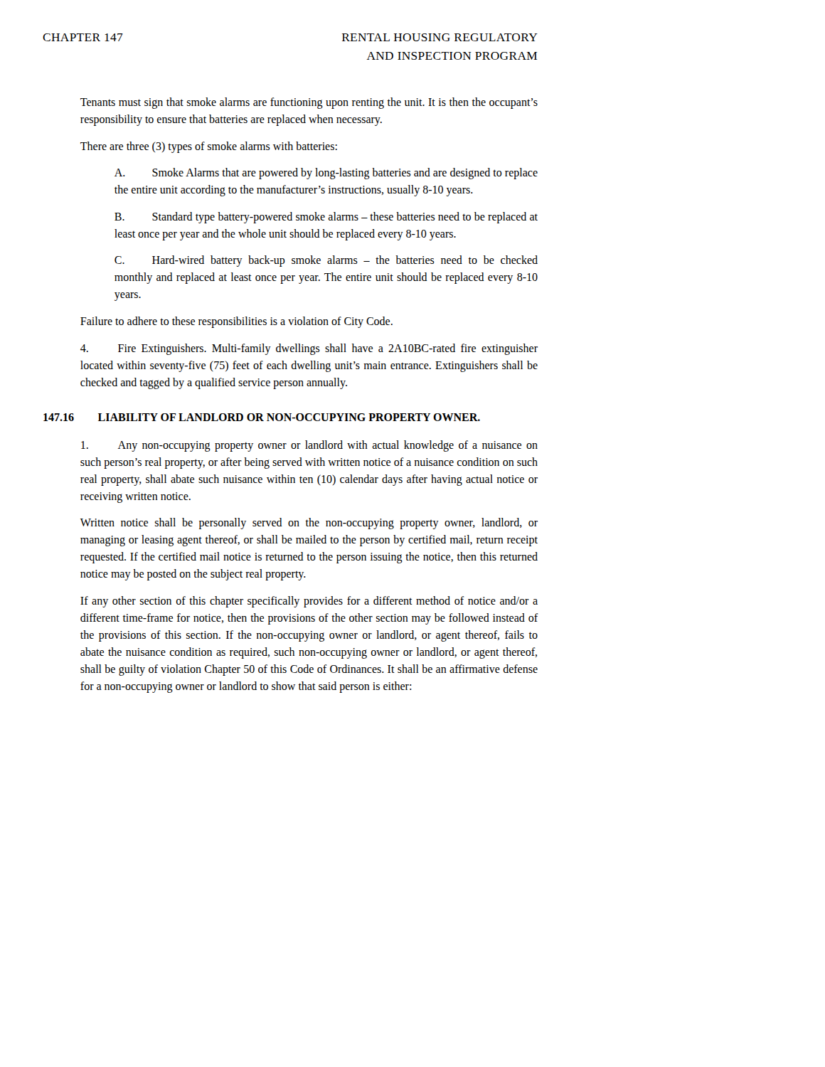CHAPTER 147
RENTAL HOUSING REGULATORY
AND INSPECTION PROGRAM
Tenants must sign that smoke alarms are functioning upon renting the unit. It is then the occupant’s responsibility to ensure that batteries are replaced when necessary.
There are three (3) types of smoke alarms with batteries:
A. Smoke Alarms that are powered by long-lasting batteries and are designed to replace the entire unit according to the manufacturer’s instructions, usually 8-10 years.
B. Standard type battery-powered smoke alarms – these batteries need to be replaced at least once per year and the whole unit should be replaced every 8-10 years.
C. Hard-wired battery back-up smoke alarms – the batteries need to be checked monthly and replaced at least once per year. The entire unit should be replaced every 8-10 years.
Failure to adhere to these responsibilities is a violation of City Code.
4. Fire Extinguishers. Multi-family dwellings shall have a 2A10BC-rated fire extinguisher located within seventy-five (75) feet of each dwelling unit’s main entrance. Extinguishers shall be checked and tagged by a qualified service person annually.
147.16 LIABILITY OF LANDLORD OR NON-OCCUPYING PROPERTY OWNER.
1. Any non-occupying property owner or landlord with actual knowledge of a nuisance on such person’s real property, or after being served with written notice of a nuisance condition on such real property, shall abate such nuisance within ten (10) calendar days after having actual notice or receiving written notice.
Written notice shall be personally served on the non-occupying property owner, landlord, or managing or leasing agent thereof, or shall be mailed to the person by certified mail, return receipt requested. If the certified mail notice is returned to the person issuing the notice, then this returned notice may be posted on the subject real property.
If any other section of this chapter specifically provides for a different method of notice and/or a different time-frame for notice, then the provisions of the other section may be followed instead of the provisions of this section. If the non-occupying owner or landlord, or agent thereof, fails to abate the nuisance condition as required, such non-occupying owner or landlord, or agent thereof, shall be guilty of violation Chapter 50 of this Code of Ordinances. It shall be an affirmative defense for a non-occupying owner or landlord to show that said person is either: